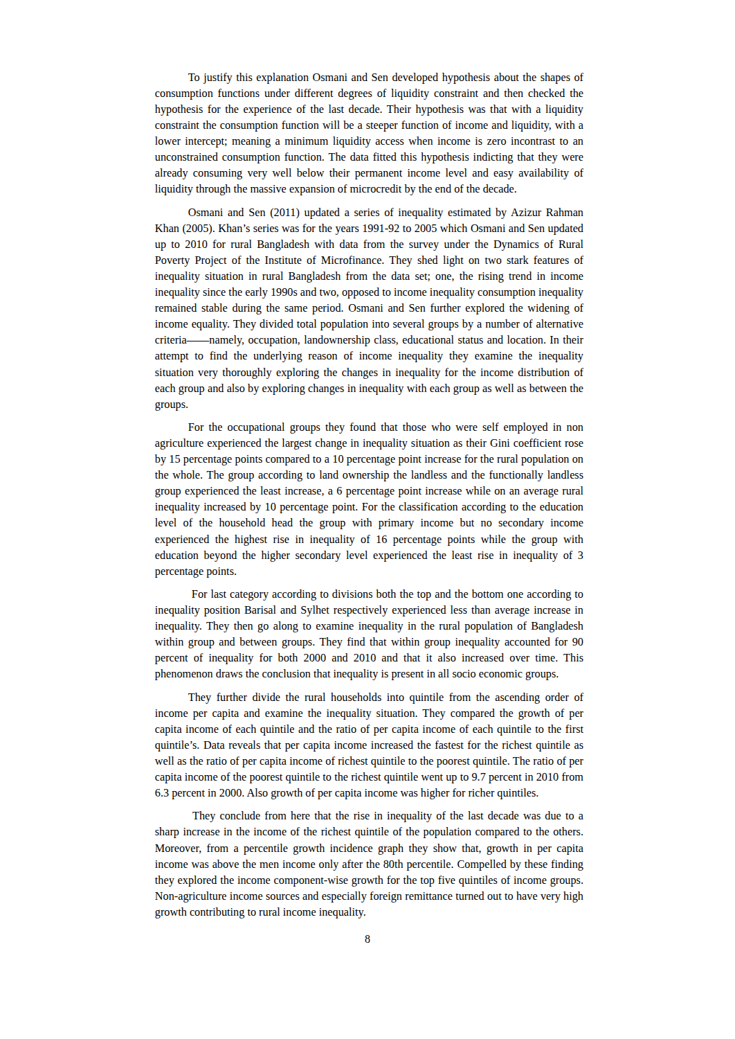To justify this explanation Osmani and Sen developed hypothesis about the shapes of consumption functions under different degrees of liquidity constraint and then checked the hypothesis for the experience of the last decade. Their hypothesis was that with a liquidity constraint the consumption function will be a steeper function of income and liquidity, with a lower intercept; meaning a minimum liquidity access when income is zero incontrast to an unconstrained consumption function. The data fitted this hypothesis indicting that they were already consuming very well below their permanent income level and easy availability of liquidity through the massive expansion of microcredit by the end of the decade.
Osmani and Sen (2011) updated a series of inequality estimated by Azizur Rahman Khan (2005). Khan’s series was for the years 1991-92 to 2005 which Osmani and Sen updated up to 2010 for rural Bangladesh with data from the survey under the Dynamics of Rural Poverty Project of the Institute of Microfinance. They shed light on two stark features of inequality situation in rural Bangladesh from the data set; one, the rising trend in income inequality since the early 1990s and two, opposed to income inequality consumption inequality remained stable during the same period. Osmani and Sen further explored the widening of income equality. They divided total population into several groups by a number of alternative criteria——namely, occupation, landownership class, educational status and location. In their attempt to find the underlying reason of income inequality they examine the inequality situation very thoroughly exploring the changes in inequality for the income distribution of each group and also by exploring changes in inequality with each group as well as between the groups.
For the occupational groups they found that those who were self employed in non agriculture experienced the largest change in inequality situation as their Gini coefficient rose by 15 percentage points compared to a 10 percentage point increase for the rural population on the whole. The group according to land ownership the landless and the functionally landless group experienced the least increase, a 6 percentage point increase while on an average rural inequality increased by 10 percentage point. For the classification according to the education level of the household head the group with primary income but no secondary income experienced the highest rise in inequality of 16 percentage points while the group with education beyond the higher secondary level experienced the least rise in inequality of 3 percentage points.
For last category according to divisions both the top and the bottom one according to inequality position Barisal and Sylhet respectively experienced less than average increase in inequality. They then go along to examine inequality in the rural population of Bangladesh within group and between groups. They find that within group inequality accounted for 90 percent of inequality for both 2000 and 2010 and that it also increased over time. This phenomenon draws the conclusion that inequality is present in all socio economic groups.
They further divide the rural households into quintile from the ascending order of income per capita and examine the inequality situation. They compared the growth of per capita income of each quintile and the ratio of per capita income of each quintile to the first quintile’s. Data reveals that per capita income increased the fastest for the richest quintile as well as the ratio of per capita income of richest quintile to the poorest quintile. The ratio of per capita income of the poorest quintile to the richest quintile went up to 9.7 percent in 2010 from 6.3 percent in 2000. Also growth of per capita income was higher for richer quintiles.
They conclude from here that the rise in inequality of the last decade was due to a sharp increase in the income of the richest quintile of the population compared to the others. Moreover, from a percentile growth incidence graph they show that, growth in per capita income was above the men income only after the 80th percentile. Compelled by these finding they explored the income component-wise growth for the top five quintiles of income groups. Non-agriculture income sources and especially foreign remittance turned out to have very high growth contributing to rural income inequality.
8